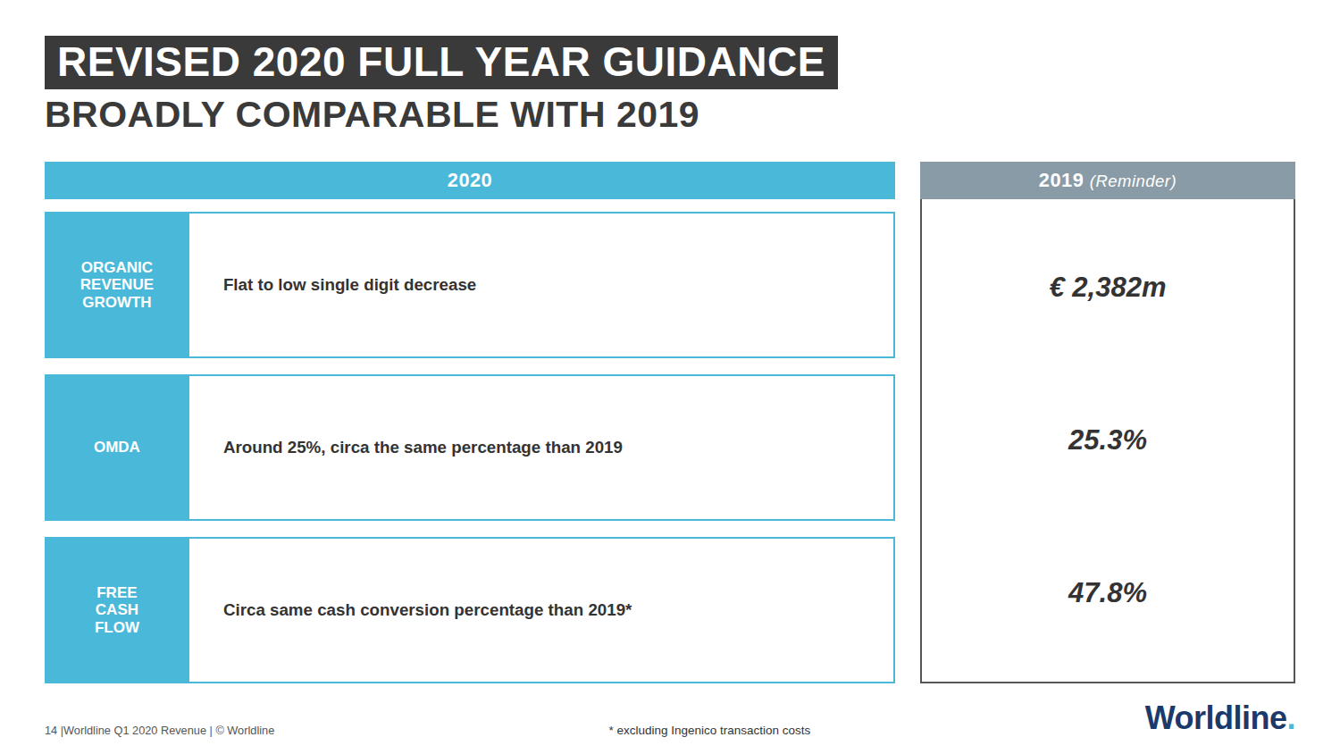Revised 2020 Full Year Guidance
Broadly comparable with 2019
2020
Organic
Revenue
Growth
Flat to low single digit decrease
OMDA
Around 25%, circa the same percentage than 2019
Free
Cash
Flow
Circa same cash conversion percentage than 2019*
2019 (Reminder)
€ 2,382m
25.3%
47.8%
14 |Worldline Q1 2020 Revenue | © Worldline
* excluding Ingenico transaction costs
Worldline.